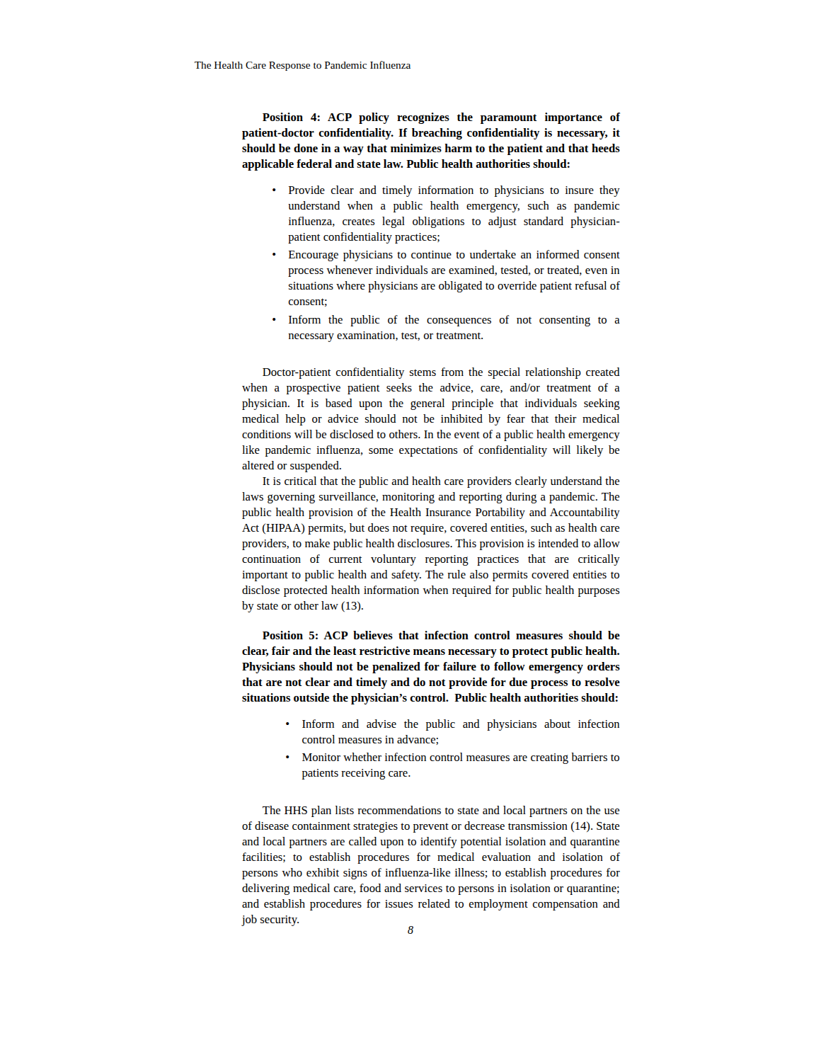The Health Care Response to Pandemic Influenza
Position 4: ACP policy recognizes the paramount importance of patient-doctor confidentiality. If breaching confidentiality is necessary, it should be done in a way that minimizes harm to the patient and that heeds applicable federal and state law. Public health authorities should:
Provide clear and timely information to physicians to insure they understand when a public health emergency, such as pandemic influenza, creates legal obligations to adjust standard physician-patient confidentiality practices;
Encourage physicians to continue to undertake an informed consent process whenever individuals are examined, tested, or treated, even in situations where physicians are obligated to override patient refusal of consent;
Inform the public of the consequences of not consenting to a necessary examination, test, or treatment.
Doctor-patient confidentiality stems from the special relationship created when a prospective patient seeks the advice, care, and/or treatment of a physician. It is based upon the general principle that individuals seeking medical help or advice should not be inhibited by fear that their medical conditions will be disclosed to others. In the event of a public health emergency like pandemic influenza, some expectations of confidentiality will likely be altered or suspended.
It is critical that the public and health care providers clearly understand the laws governing surveillance, monitoring and reporting during a pandemic. The public health provision of the Health Insurance Portability and Accountability Act (HIPAA) permits, but does not require, covered entities, such as health care providers, to make public health disclosures. This provision is intended to allow continuation of current voluntary reporting practices that are critically important to public health and safety. The rule also permits covered entities to disclose protected health information when required for public health purposes by state or other law (13).
Position 5: ACP believes that infection control measures should be clear, fair and the least restrictive means necessary to protect public health. Physicians should not be penalized for failure to follow emergency orders that are not clear and timely and do not provide for due process to resolve situations outside the physician’s control. Public health authorities should:
Inform and advise the public and physicians about infection control measures in advance;
Monitor whether infection control measures are creating barriers to patients receiving care.
The HHS plan lists recommendations to state and local partners on the use of disease containment strategies to prevent or decrease transmission (14). State and local partners are called upon to identify potential isolation and quarantine facilities; to establish procedures for medical evaluation and isolation of persons who exhibit signs of influenza-like illness; to establish procedures for delivering medical care, food and services to persons in isolation or quarantine; and establish procedures for issues related to employment compensation and job security.
8